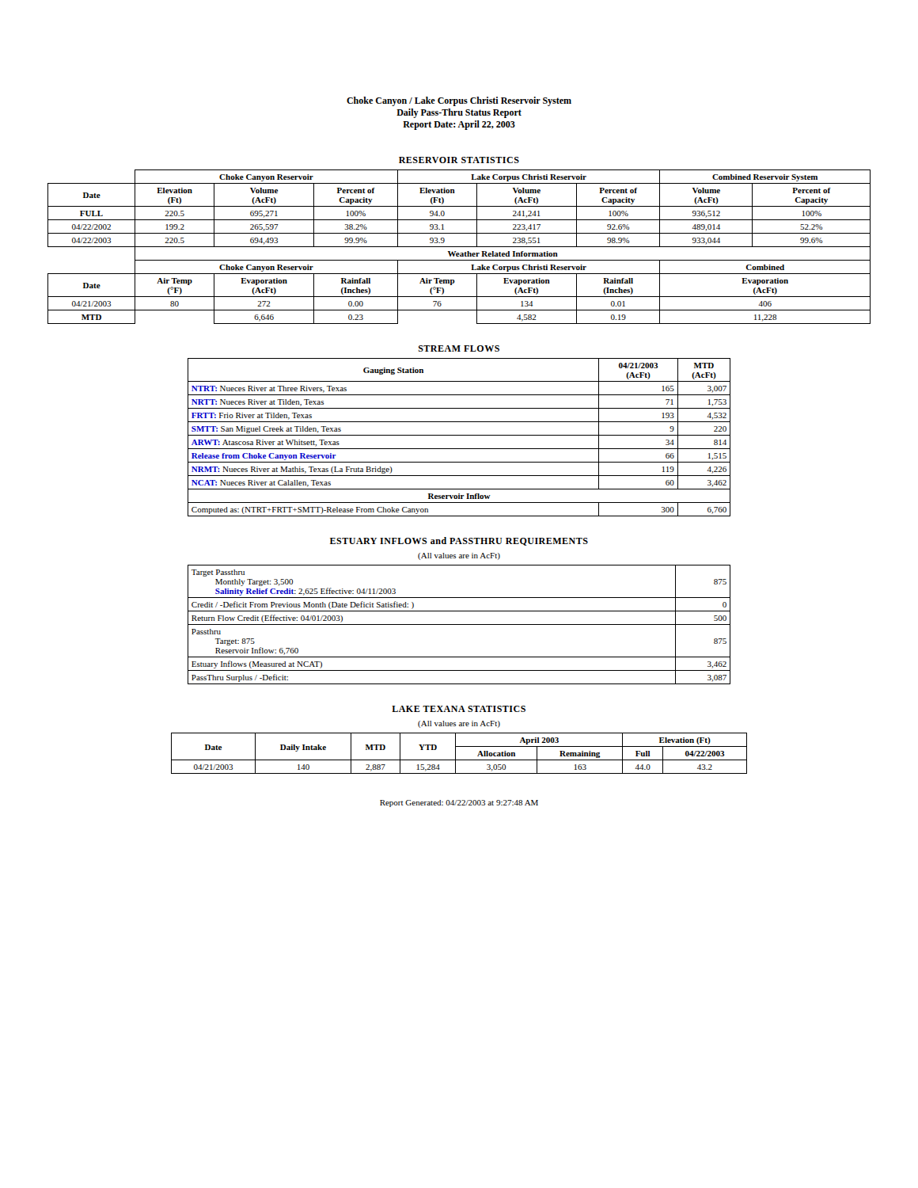Choke Canyon / Lake Corpus Christi Reservoir System
Daily Pass-Thru Status Report
Report Date: April 22, 2003
RESERVOIR STATISTICS
| | Choke Canyon Reservoir | Lake Corpus Christi Reservoir | Combined Reservoir System |
| Date | Elevation (Ft) | Volume (AcFt) | Percent of Capacity | Elevation (Ft) | Volume (AcFt) | Percent of Capacity | Volume (AcFt) | Percent of Capacity |
| FULL | 220.5 | 695,271 | 100% | 94.0 | 241,241 | 100% | 936,512 | 100% |
| 04/22/2002 | 199.2 | 265,597 | 38.2% | 93.1 | 223,417 | 92.6% | 489,014 | 52.2% |
| 04/22/2003 | 220.5 | 694,493 | 99.9% | 93.9 | 238,551 | 98.9% | 933,044 | 99.6% |
| | Weather Related Information |
| | Choke Canyon Reservoir | Lake Corpus Christi Reservoir | Combined |
| Date | Air Temp (°F) | Evaporation (AcFt) | Rainfall (Inches) | Air Temp (°F) | Evaporation (AcFt) | Rainfall (Inches) | Evaporation (AcFt) |
| 04/21/2003 | 80 | 272 | 0.00 | 76 | 134 | 0.01 | 406 |
| MTD | | 6,646 | 0.23 | | 4,582 | 0.19 | 11,228 |
STREAM FLOWS
| Gauging Station | 04/21/2003 (AcFt) | MTD (AcFt) |
| --- | --- | --- |
| NTRT: Nueces River at Three Rivers, Texas | 165 | 3,007 |
| NRTT: Nueces River at Tilden, Texas | 71 | 1,753 |
| FRTT: Frio River at Tilden, Texas | 193 | 4,532 |
| SMTT: San Miguel Creek at Tilden, Texas | 9 | 220 |
| ARWT: Atascosa River at Whitsett, Texas | 34 | 814 |
| Release from Choke Canyon Reservoir | 66 | 1,515 |
| NRMT: Nueces River at Mathis, Texas (La Fruta Bridge) | 119 | 4,226 |
| NCAT: Nueces River at Calallen, Texas | 60 | 3,462 |
| Reservoir Inflow |
| Computed as: (NTRT+FRTT+SMTT)-Release From Choke Canyon | 300 | 6,760 |
ESTUARY INFLOWS and PASSTHRU REQUIREMENTS
(All values are in AcFt)
| Target Passthru Monthly Target: 3,500 Salinity Relief Credit : 2,625 Effective: 04/11/2003 | 875 |
| Credit / -Deficit From Previous Month (Date Deficit Satisfied: ) | 0 |
| Return Flow Credit (Effective: 04/01/2003) | 500 |
| Passthru Target: 875 Reservoir Inflow: 6,760 | 875 |
| Estuary Inflows (Measured at NCAT) | 3,462 |
| PassThru Surplus / -Deficit: | 3,087 |
LAKE TEXANA STATISTICS
(All values are in AcFt)
| Date | Daily Intake | MTD | YTD | April 2003 | Elevation (Ft) |
| --- | --- | --- | --- | --- | --- |
| Allocation | Remaining | Full | 04/22/2003 |
| 04/21/2003 | 140 | 2,887 | 15,284 | 3,050 | 163 | 44.0 | 43.2 |
Report Generated: 04/22/2003 at 9:27:48 AM